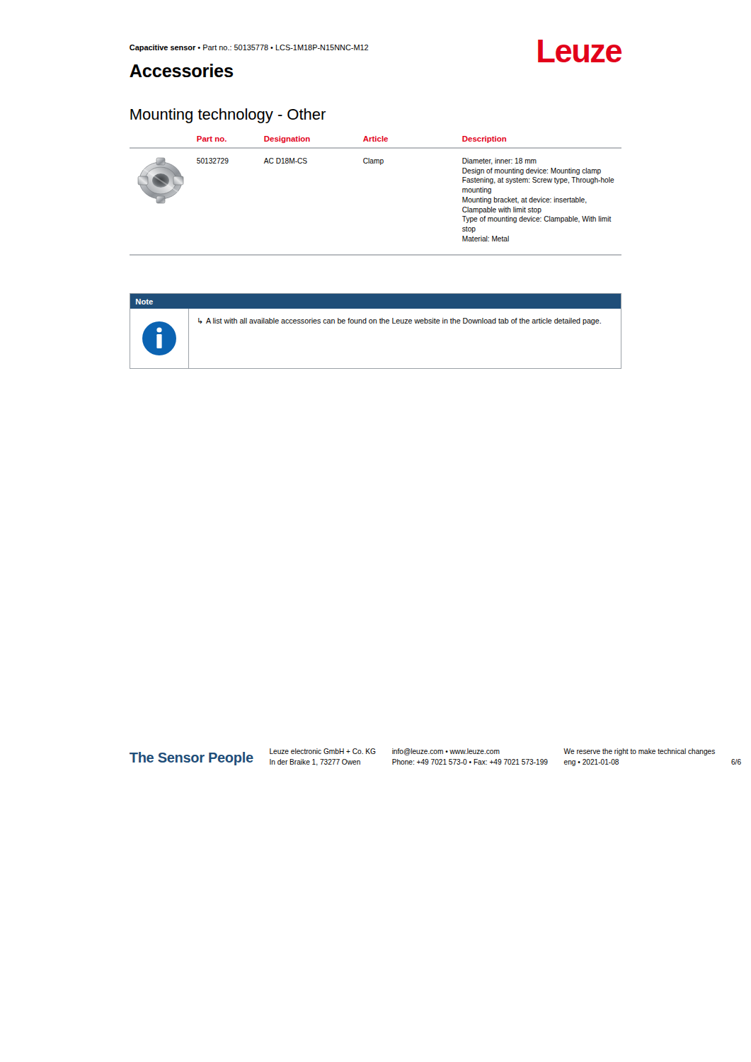Capacitive sensor • Part no.: 50135778 • LCS-1M18P-N15NNC-M12
Accessories
Leuze
Mounting technology - Other
| | Part no. | Designation | Article | Description |
| --- | --- | --- | --- | --- |
| | 50132729 | AC D18M-CS | Clamp | Diameter, inner: 18 mm Design of mounting device: Mounting clamp Fastening, at system: Screw type, Through-hole mounting Mounting bracket, at device: insertable, Clampable with limit stop Type of mounting device: Clampable, With limit stop Material: Metal |
Note
↳A list with all available accessories can be found on the Leuze website in the Download tab of the article detailed page.
The Sensor People
Leuze electronic GmbH + Co. KG
In der Braike 1, 73277 Owen
info@leuze.com • www.leuze.com
Phone: +49 7021 573-0 • Fax: +49 7021 573-199
We reserve the right to make technical changes
eng • 2021-01-08
6/6